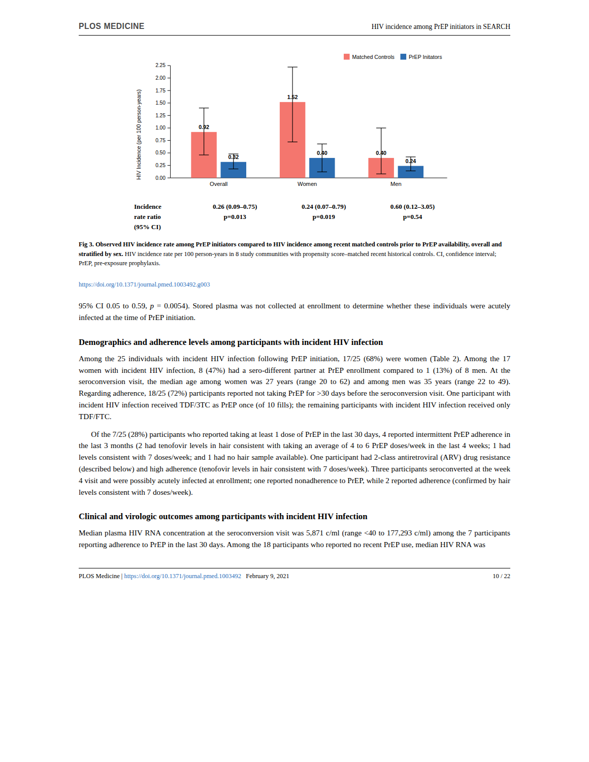PLOS MEDICINE
HIV incidence among PrEP initiators in SEARCH
Matched Controls PrEP Initators HIV Incidence (per 100 person-years) 0.00 0.25 0.50 0.75 1.00 1.25 1.50 1.75 2.00 2.25 0.92 0.32 Overall 1.52 0.40 Women 0.40 0.24 Men
| Incidence rate ratio (95% CI) | 0.26 (0.09–0.75) p=0.013 | 0.24 (0.07–0.79) p=0.019 | 0.60 (0.12–3.05) p=0.54 |
Fig 3. Observed HIV incidence rate among PrEP initiators compared to HIV incidence among recent matched controls prior to PrEP availability, overall and stratified by sex. HIV incidence rate per 100 person-years in 8 study communities with propensity score–matched recent historical controls. CI, confidence interval; PrEP, pre-exposure prophylaxis.
https://doi.org/10.1371/journal.pmed.1003492.g003
95% CI 0.05 to 0.59, p = 0.0054). Stored plasma was not collected at enrollment to determine whether these individuals were acutely infected at the time of PrEP initiation.
Demographics and adherence levels among participants with incident HIV infection
Among the 25 individuals with incident HIV infection following PrEP initiation, 17/25 (68%) were women (Table 2). Among the 17 women with incident HIV infection, 8 (47%) had a sero-different partner at PrEP enrollment compared to 1 (13%) of 8 men. At the seroconversion visit, the median age among women was 27 years (range 20 to 62) and among men was 35 years (range 22 to 49). Regarding adherence, 18/25 (72%) participants reported not taking PrEP for >30 days before the seroconversion visit. One participant with incident HIV infection received TDF/3TC as PrEP once (of 10 fills); the remaining participants with incident HIV infection received only TDF/FTC.
Of the 7/25 (28%) participants who reported taking at least 1 dose of PrEP in the last 30 days, 4 reported intermittent PrEP adherence in the last 3 months (2 had tenofovir levels in hair consistent with taking an average of 4 to 6 PrEP doses/week in the last 4 weeks; 1 had levels consistent with 7 doses/week; and 1 had no hair sample available). One participant had 2-class antiretroviral (ARV) drug resistance (described below) and high adherence (tenofovir levels in hair consistent with 7 doses/week). Three participants seroconverted at the week 4 visit and were possibly acutely infected at enrollment; one reported nonadherence to PrEP, while 2 reported adherence (confirmed by hair levels consistent with 7 doses/week).
Clinical and virologic outcomes among participants with incident HIV infection
Median plasma HIV RNA concentration at the seroconversion visit was 5,871 c/ml (range <40 to 177,293 c/ml) among the 7 participants reporting adherence to PrEP in the last 30 days. Among the 18 participants who reported no recent PrEP use, median HIV RNA was
PLOS Medicine | https://doi.org/10.1371/journal.pmed.1003492 February 9, 2021
10 / 22